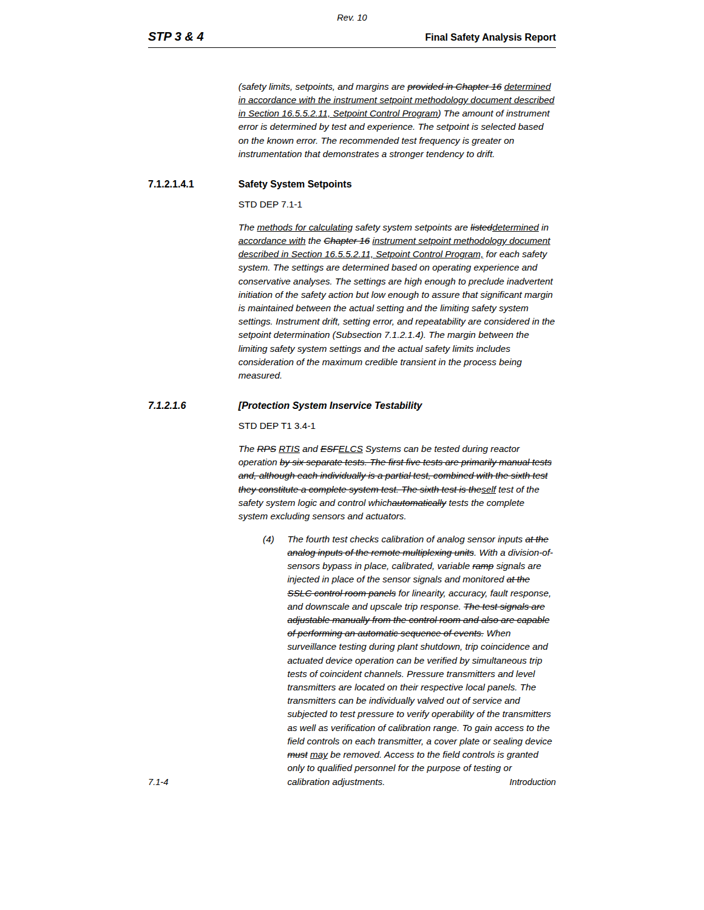Rev. 10
STP 3 & 4
Final Safety Analysis Report
(safety limits, setpoints, and margins are provided in Chapter 16 determined in accordance with the instrument setpoint methodology document described in Section 16.5.5.2.11, Setpoint Control Program) The amount of instrument error is determined by test and experience. The setpoint is selected based on the known error. The recommended test frequency is greater on instrumentation that demonstrates a stronger tendency to drift.
7.1.2.1.4.1 Safety System Setpoints
STD DEP 7.1-1
The methods for calculating safety system setpoints are listed determined in accordance with the Chapter 16 instrument setpoint methodology document described in Section 16.5.5.2.11, Setpoint Control Program, for each safety system. The settings are determined based on operating experience and conservative analyses. The settings are high enough to preclude inadvertent initiation of the safety action but low enough to assure that significant margin is maintained between the actual setting and the limiting safety system settings. Instrument drift, setting error, and repeatability are considered in the setpoint determination (Subsection 7.1.2.1.4). The margin between the limiting safety system settings and the actual safety limits includes consideration of the maximum credible transient in the process being measured.
7.1.2.1.6[Protection System Inservice Testability
STD DEP T1 3.4-1
The RPS RTIS and ESF ELCS Systems can be tested during reactor operation by six separate tests. The first five tests are primarily manual tests and, although each individually is a partial test, combined with the sixth test they constitute a complete system test. The sixth test is the self test of the safety system logic and control whichautomatically tests the complete system excluding sensors and actuators.
(4)
The fourth test checks calibration of analog sensor inputs at the analog inputs of the remote multiplexing units. With a division-of-sensors bypass in place, calibrated, variable ramp signals are injected in place of the sensor signals and monitored at the SSLC control room panels for linearity, accuracy, fault response, and downscale and upscale trip response. The test signals are adjustable manually from the control room and also are capable of performing an automatic sequence of events. When surveillance testing during plant shutdown, trip coincidence and actuated device operation can be verified by simultaneous trip tests of coincident channels. Pressure transmitters and level transmitters are located on their respective local panels. The transmitters can be individually valved out of service and subjected to test pressure to verify operability of the transmitters as well as verification of calibration range. To gain access to the field controls on each transmitter, a cover plate or sealing device must may be removed. Access to the field controls is granted only to qualified personnel for the purpose of testing or calibration adjustments.
7.1-4
Introduction